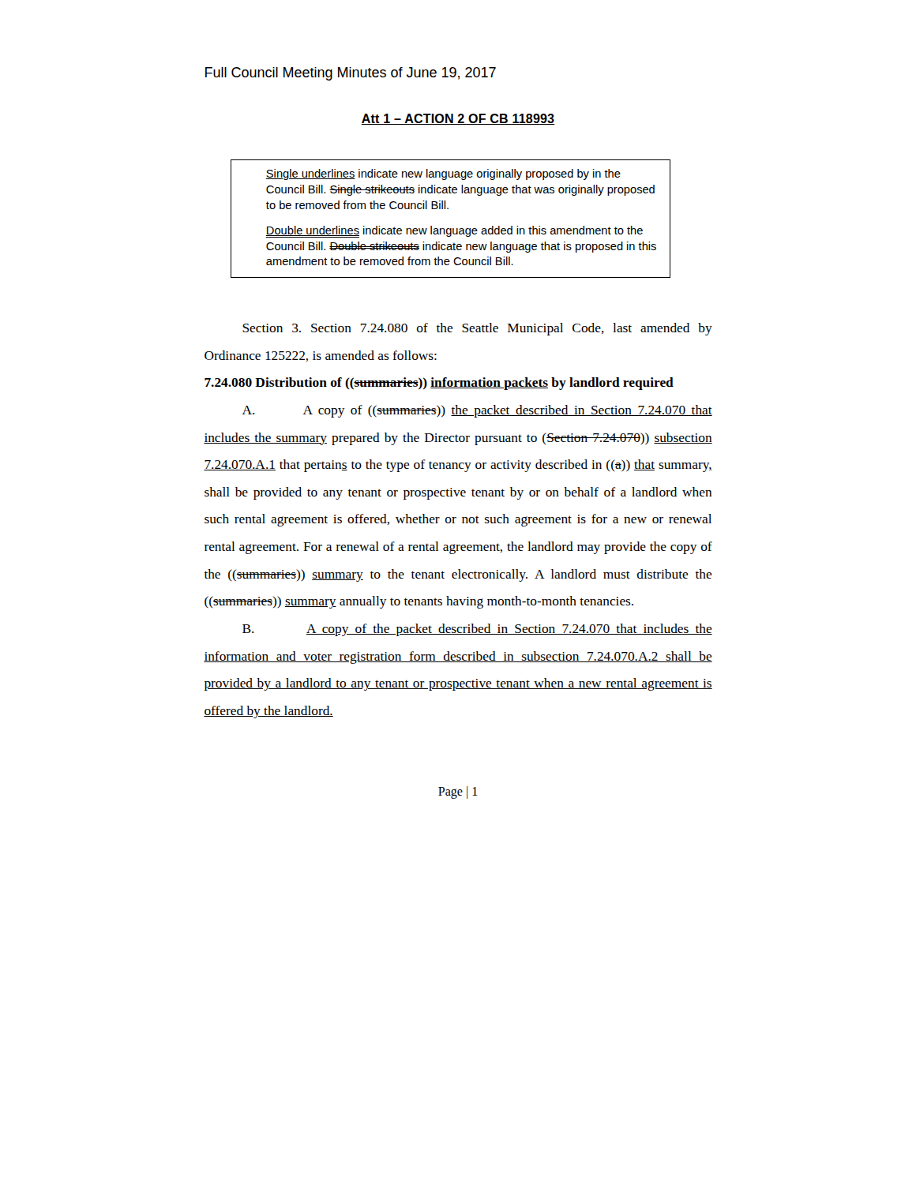Full Council Meeting Minutes of June 19, 2017
Att 1 – ACTION 2 OF CB 118993
Single underlines indicate new language originally proposed by in the Council Bill. Single strikeouts indicate language that was originally proposed to be removed from the Council Bill.
Double underlines indicate new language added in this amendment to the Council Bill. Double strikeouts indicate new language that is proposed in this amendment to be removed from the Council Bill.
Section 3. Section 7.24.080 of the Seattle Municipal Code, last amended by Ordinance 125222, is amended as follows:
7.24.080 Distribution of ((summaries)) information packets by landlord required
A. A copy of ((summaries)) the packet described in Section 7.24.070 that includes the summary prepared by the Director pursuant to (Section 7.24.070)) subsection 7.24.070.A.1 that pertains to the type of tenancy or activity described in ((a)) that summary, shall be provided to any tenant or prospective tenant by or on behalf of a landlord when such rental agreement is offered, whether or not such agreement is for a new or renewal rental agreement. For a renewal of a rental agreement, the landlord may provide the copy of the ((summaries)) summary to the tenant electronically. A landlord must distribute the ((summaries)) summary annually to tenants having month-to-month tenancies.
B. A copy of the packet described in Section 7.24.070 that includes the information and voter registration form described in subsection 7.24.070.A.2 shall be provided by a landlord to any tenant or prospective tenant when a new rental agreement is offered by the landlord.
Page | 1